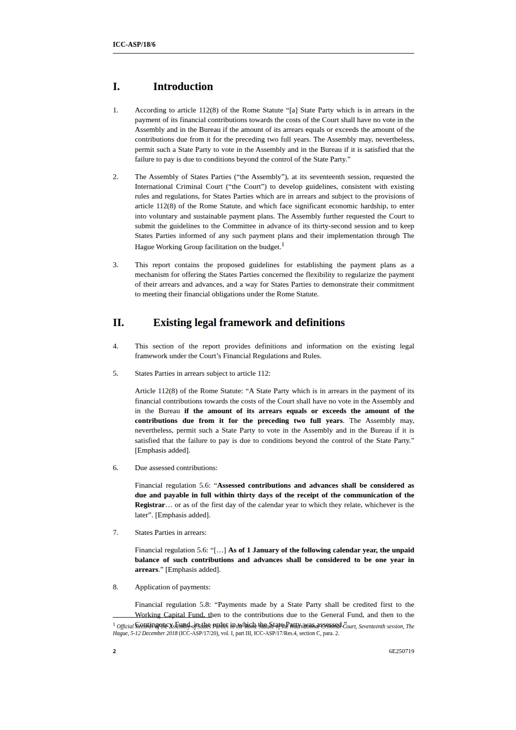ICC-ASP/18/6
I. Introduction
1. According to article 112(8) of the Rome Statute “[a] State Party which is in arrears in the payment of its financial contributions towards the costs of the Court shall have no vote in the Assembly and in the Bureau if the amount of its arrears equals or exceeds the amount of the contributions due from it for the preceding two full years. The Assembly may, nevertheless, permit such a State Party to vote in the Assembly and in the Bureau if it is satisfied that the failure to pay is due to conditions beyond the control of the State Party.”
2. The Assembly of States Parties (“the Assembly”), at its seventeenth session, requested the International Criminal Court (“the Court”) to develop guidelines, consistent with existing rules and regulations, for States Parties which are in arrears and subject to the provisions of article 112(8) of the Rome Statute, and which face significant economic hardship, to enter into voluntary and sustainable payment plans. The Assembly further requested the Court to submit the guidelines to the Committee in advance of its thirty-second session and to keep States Parties informed of any such payment plans and their implementation through The Hague Working Group facilitation on the budget.1
3. This report contains the proposed guidelines for establishing the payment plans as a mechanism for offering the States Parties concerned the flexibility to regularize the payment of their arrears and advances, and a way for States Parties to demonstrate their commitment to meeting their financial obligations under the Rome Statute.
II. Existing legal framework and definitions
4. This section of the report provides definitions and information on the existing legal framework under the Court’s Financial Regulations and Rules.
5. States Parties in arrears subject to article 112:
Article 112(8) of the Rome Statute: “A State Party which is in arrears in the payment of its financial contributions towards the costs of the Court shall have no vote in the Assembly and in the Bureau if the amount of its arrears equals or exceeds the amount of the contributions due from it for the preceding two full years. The Assembly may, nevertheless, permit such a State Party to vote in the Assembly and in the Bureau if it is satisfied that the failure to pay is due to conditions beyond the control of the State Party.” [Emphasis added].
6. Due assessed contributions:
Financial regulation 5.6: “Assessed contributions and advances shall be considered as due and payable in full within thirty days of the receipt of the communication of the Registrar… or as of the first day of the calendar year to which they relate, whichever is the later”. [Emphasis added].
7. States Parties in arrears:
Financial regulation 5.6: “[…] As of 1 January of the following calendar year, the unpaid balance of such contributions and advances shall be considered to be one year in arrears.” [Emphasis added].
8. Application of payments:
Financial regulation 5.8: “Payments made by a State Party shall be credited first to the Working Capital Fund, then to the contributions due to the General Fund, and then to the Contingency Fund, in the order in which the State Party was assessed.”
1 Official Records of the Assembly of States Parties to the Rome Statute of the International Criminal Court, Seventeenth session, The Hague, 5-12 December 2018 (ICC-ASP/17/20), vol. I, part III, ICC-ASP/17/Res.4, section C, para. 2.
2 6E250719